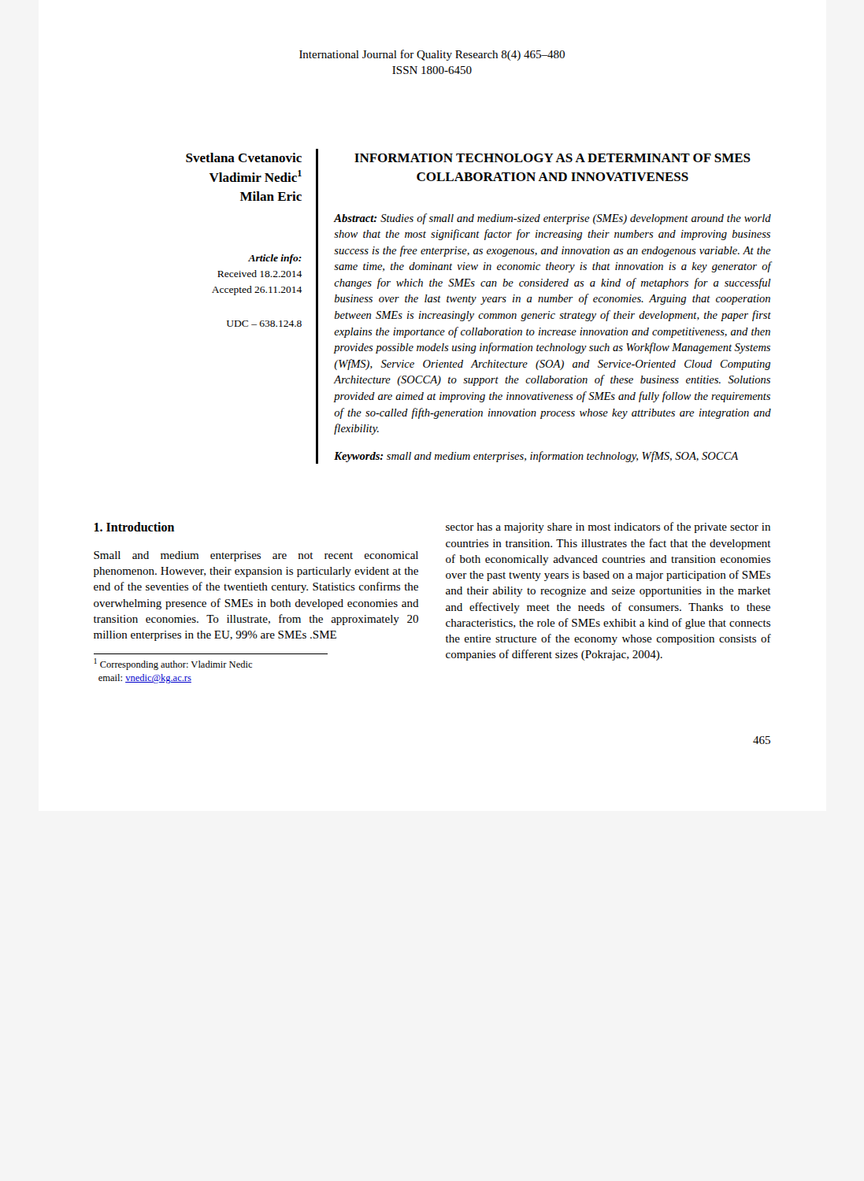International Journal for Quality Research 8(4) 465–480
ISSN 1800-6450
Svetlana Cvetanovic
Vladimir Nedic1
Milan Eric
Article info:
Received 18.2.2014
Accepted 26.11.2014
UDC – 638.124.8
Information Technology as a Determinant of SMEs Collaboration and Innovativeness
Abstract: Studies of small and medium-sized enterprise (SMEs) development around the world show that the most significant factor for increasing their numbers and improving business success is the free enterprise, as exogenous, and innovation as an endogenous variable. At the same time, the dominant view in economic theory is that innovation is a key generator of changes for which the SMEs can be considered as a kind of metaphors for a successful business over the last twenty years in a number of economies. Arguing that cooperation between SMEs is increasingly common generic strategy of their development, the paper first explains the importance of collaboration to increase innovation and competitiveness, and then provides possible models using information technology such as Workflow Management Systems (WfMS), Service Oriented Architecture (SOA) and Service-Oriented Cloud Computing Architecture (SOCCA) to support the collaboration of these business entities. Solutions provided are aimed at improving the innovativeness of SMEs and fully follow the requirements of the so-called fifth-generation innovation process whose key attributes are integration and flexibility.
Keywords: small and medium enterprises, information technology, WfMS, SOA, SOCCA
1. Introduction
Small and medium enterprises are not recent economical phenomenon. However, their expansion is particularly evident at the end of the seventies of the twentieth century. Statistics confirms the overwhelming presence of SMEs in both developed economies and transition economies. To illustrate, from the approximately 20 million enterprises in the EU, 99% are SMEs .SME
1 Corresponding author: Vladimir Nedic
email: vnedic@kg.ac.rs
sector has a majority share in most indicators of the private sector in countries in transition. This illustrates the fact that the development of both economically advanced countries and transition economies over the past twenty years is based on a major participation of SMEs and their ability to recognize and seize opportunities in the market and effectively meet the needs of consumers. Thanks to these characteristics, the role of SMEs exhibit a kind of glue that connects the entire structure of the economy whose composition consists of companies of different sizes (Pokrajac, 2004).
465